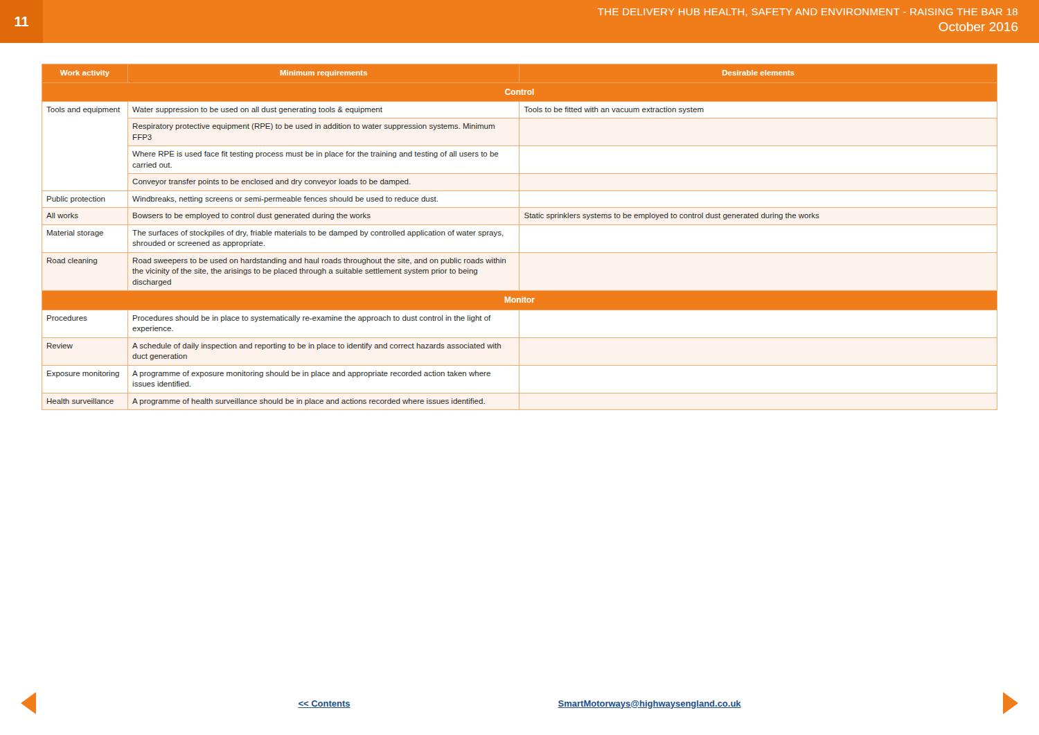11
THE DELIVERY HUB HEALTH, SAFETY AND ENVIRONMENT - RAISING THE BAR 18
October 2016
| Work activity | Minimum requirements | Desirable elements |
| --- | --- | --- |
| Control |
| Tools and equipment | Water suppression to be used on all dust generating tools & equipment | Tools to be fitted with an vacuum extraction system |
| Respiratory protective equipment (RPE) to be used in addition to water suppression systems. Minimum FFP3 | |
| Where RPE is used face fit testing process must be in place for the training and testing of all users to be carried out. | |
| Conveyor transfer points to be enclosed and dry conveyor loads to be damped. | |
| Public protection | Windbreaks, netting screens or semi-permeable fences should be used to reduce dust. | |
| All works | Bowsers to be employed to control dust generated during the works | Static sprinklers systems to be employed to control dust generated during the works |
| Material storage | The surfaces of stockpiles of dry, friable materials to be damped by controlled application of water sprays, shrouded or screened as appropriate. | |
| Road cleaning | Road sweepers to be used on hardstanding and haul roads throughout the site, and on public roads within the vicinity of the site, the arisings to be placed through a suitable settlement system prior to being discharged | |
| Monitor |
| Procedures | Procedures should be in place to systematically re-examine the approach to dust control in the light of experience. | |
| Review | A schedule of daily inspection and reporting to be in place to identify and correct hazards associated with duct generation | |
| Exposure monitoring | A programme of exposure monitoring should be in place and appropriate recorded action taken where issues identified. | |
| Health surveillance | A programme of health surveillance should be in place and actions recorded where issues identified. | |
<< Contents SmartMotorways@highwaysengland.co.uk